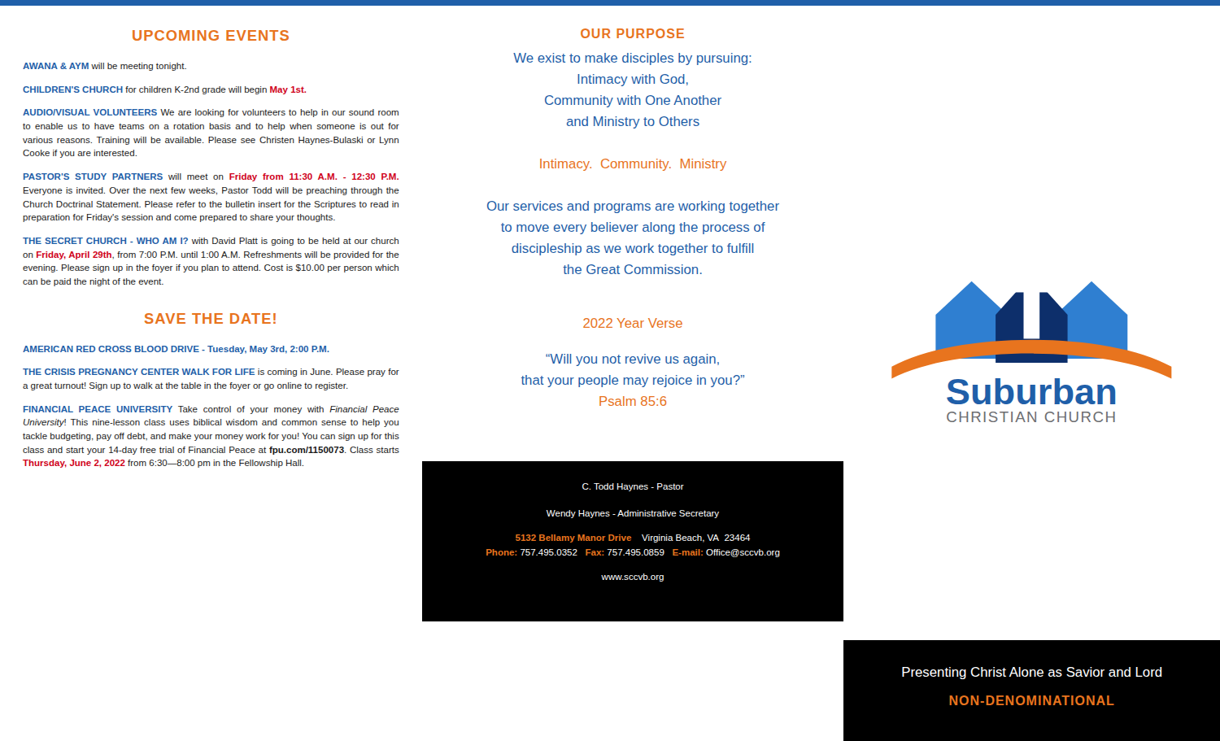UPCOMING EVENTS
AWANA & AYM will be meeting tonight.
CHILDREN'S CHURCH for children K-2nd grade will begin May 1st.
AUDIO/VISUAL VOLUNTEERS We are looking for volunteers to help in our sound room to enable us to have teams on a rotation basis and to help when someone is out for various reasons. Training will be available. Please see Christen Haynes-Bulaski or Lynn Cooke if you are interested.
PASTOR'S STUDY PARTNERS will meet on Friday from 11:30 A.M. - 12:30 P.M. Everyone is invited. Over the next few weeks, Pastor Todd will be preaching through the Church Doctrinal Statement. Please refer to the bulletin insert for the Scriptures to read in preparation for Friday's session and come prepared to share your thoughts.
THE SECRET CHURCH - WHO AM I? with David Platt is going to be held at our church on Friday, April 29th, from 7:00 P.M. until 1:00 A.M. Refreshments will be provided for the evening. Please sign up in the foyer if you plan to attend. Cost is $10.00 per person which can be paid the night of the event.
SAVE THE DATE!
AMERICAN RED CROSS BLOOD DRIVE - Tuesday, May 3rd, 2:00 P.M.
THE CRISIS PREGNANCY CENTER WALK FOR LIFE is coming in June. Please pray for a great turnout! Sign up to walk at the table in the foyer or go online to register.
FINANCIAL PEACE UNIVERSITY Take control of your money with Financial Peace University! This nine-lesson class uses biblical wisdom and common sense to help you tackle budgeting, pay off debt, and make your money work for you! You can sign up for this class and start your 14-day free trial of Financial Peace at fpu.com/1150073. Class starts Thursday, June 2, 2022 from 6:30—8:00 pm in the Fellowship Hall.
OUR PURPOSE
We exist to make disciples by pursuing:
Intimacy with God,
Community with One Another
and Ministry to Others
Intimacy. Community. Ministry
Our services and programs are working together
to move every believer along the process of
discipleship as we work together to fulfill
the Great Commission.
2022 Year Verse
“Will you not revive us again,
that your people may rejoice in you?”
Psalm 85:6
C. Todd Haynes - Pastor
Wendy Haynes - Administrative Secretary
5132 Bellamy Manor Drive Virginia Beach, VA 23464
Phone: 757.495.0352 Fax: 757.495.0859 E-mail: Office@sccvb.org
www.sccvb.org
Suburban CHRISTIAN CHURCH
Presenting Christ Alone as Savior and Lord
NON-DENOMINATIONAL